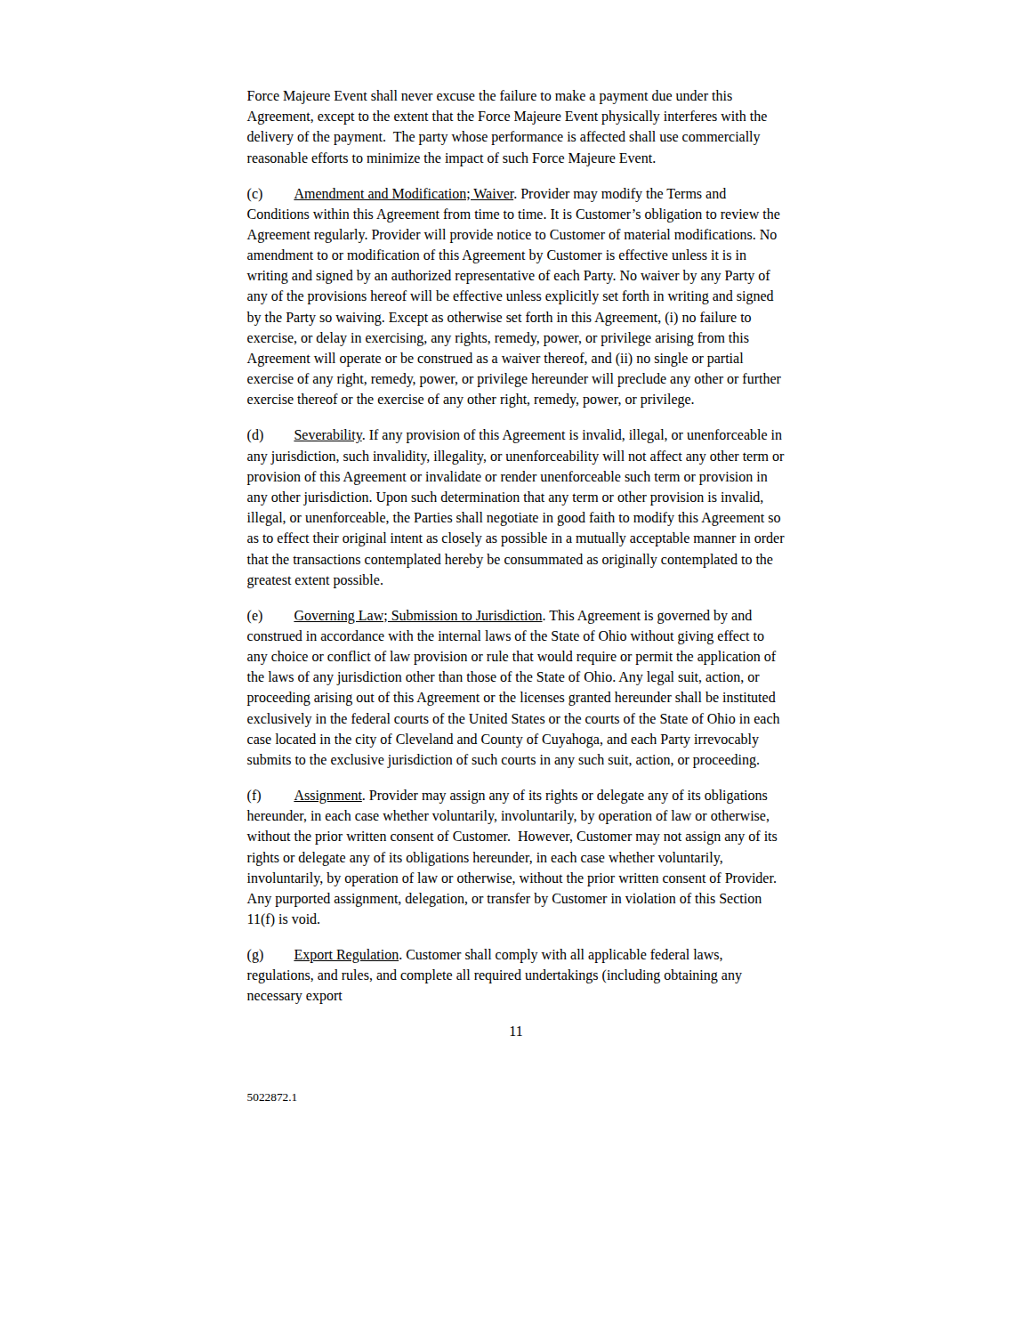Force Majeure Event shall never excuse the failure to make a payment due under this Agreement, except to the extent that the Force Majeure Event physically interferes with the delivery of the payment. The party whose performance is affected shall use commercially reasonable efforts to minimize the impact of such Force Majeure Event.
(c) Amendment and Modification; Waiver. Provider may modify the Terms and Conditions within this Agreement from time to time. It is Customer’s obligation to review the Agreement regularly. Provider will provide notice to Customer of material modifications. No amendment to or modification of this Agreement by Customer is effective unless it is in writing and signed by an authorized representative of each Party. No waiver by any Party of any of the provisions hereof will be effective unless explicitly set forth in writing and signed by the Party so waiving. Except as otherwise set forth in this Agreement, (i) no failure to exercise, or delay in exercising, any rights, remedy, power, or privilege arising from this Agreement will operate or be construed as a waiver thereof, and (ii) no single or partial exercise of any right, remedy, power, or privilege hereunder will preclude any other or further exercise thereof or the exercise of any other right, remedy, power, or privilege.
(d) Severability. If any provision of this Agreement is invalid, illegal, or unenforceable in any jurisdiction, such invalidity, illegality, or unenforceability will not affect any other term or provision of this Agreement or invalidate or render unenforceable such term or provision in any other jurisdiction. Upon such determination that any term or other provision is invalid, illegal, or unenforceable, the Parties shall negotiate in good faith to modify this Agreement so as to effect their original intent as closely as possible in a mutually acceptable manner in order that the transactions contemplated hereby be consummated as originally contemplated to the greatest extent possible.
(e) Governing Law; Submission to Jurisdiction. This Agreement is governed by and construed in accordance with the internal laws of the State of Ohio without giving effect to any choice or conflict of law provision or rule that would require or permit the application of the laws of any jurisdiction other than those of the State of Ohio. Any legal suit, action, or proceeding arising out of this Agreement or the licenses granted hereunder shall be instituted exclusively in the federal courts of the United States or the courts of the State of Ohio in each case located in the city of Cleveland and County of Cuyahoga, and each Party irrevocably submits to the exclusive jurisdiction of such courts in any such suit, action, or proceeding.
(f) Assignment. Provider may assign any of its rights or delegate any of its obligations hereunder, in each case whether voluntarily, involuntarily, by operation of law or otherwise, without the prior written consent of Customer. However, Customer may not assign any of its rights or delegate any of its obligations hereunder, in each case whether voluntarily, involuntarily, by operation of law or otherwise, without the prior written consent of Provider. Any purported assignment, delegation, or transfer by Customer in violation of this Section 11(f) is void.
(g) Export Regulation. Customer shall comply with all applicable federal laws, regulations, and rules, and complete all required undertakings (including obtaining any necessary export
11
5022872.1